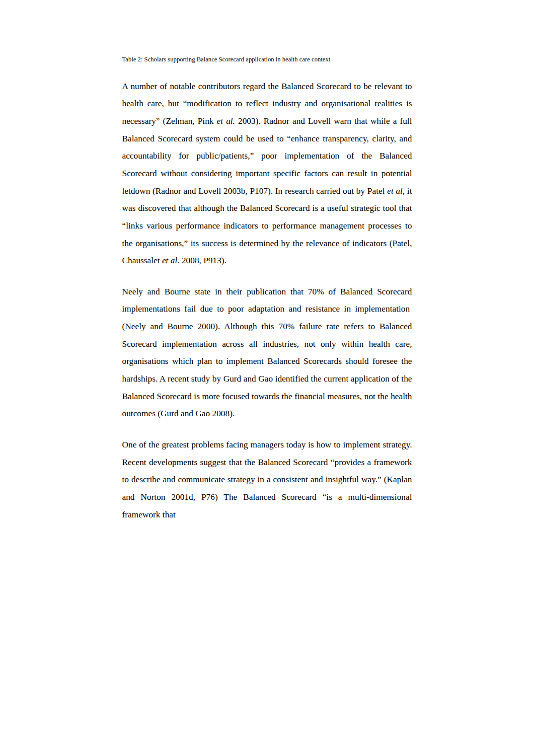Table 2: Scholars supporting Balance Scorecard application in health care context
A number of notable contributors regard the Balanced Scorecard to be relevant to health care, but “modification to reflect industry and organisational realities is necessary” (Zelman, Pink et al. 2003). Radnor and Lovell warn that while a full Balanced Scorecard system could be used to “enhance transparency, clarity, and accountability for public/patients,” poor implementation of the Balanced Scorecard without considering important specific factors can result in potential letdown (Radnor and Lovell 2003b, P107). In research carried out by Patel et al, it was discovered that although the Balanced Scorecard is a useful strategic tool that “links various performance indicators to performance management processes to the organisations,” its success is determined by the relevance of indicators (Patel, Chaussalet et al. 2008, P913).
Neely and Bourne state in their publication that 70% of Balanced Scorecard implementations fail due to poor adaptation and resistance in implementation (Neely and Bourne 2000). Although this 70% failure rate refers to Balanced Scorecard implementation across all industries, not only within health care, organisations which plan to implement Balanced Scorecards should foresee the hardships. A recent study by Gurd and Gao identified the current application of the Balanced Scorecard is more focused towards the financial measures, not the health outcomes (Gurd and Gao 2008).
One of the greatest problems facing managers today is how to implement strategy. Recent developments suggest that the Balanced Scorecard “provides a framework to describe and communicate strategy in a consistent and insightful way.” (Kaplan and Norton 2001d, P76) The Balanced Scorecard “is a multi-dimensional framework that